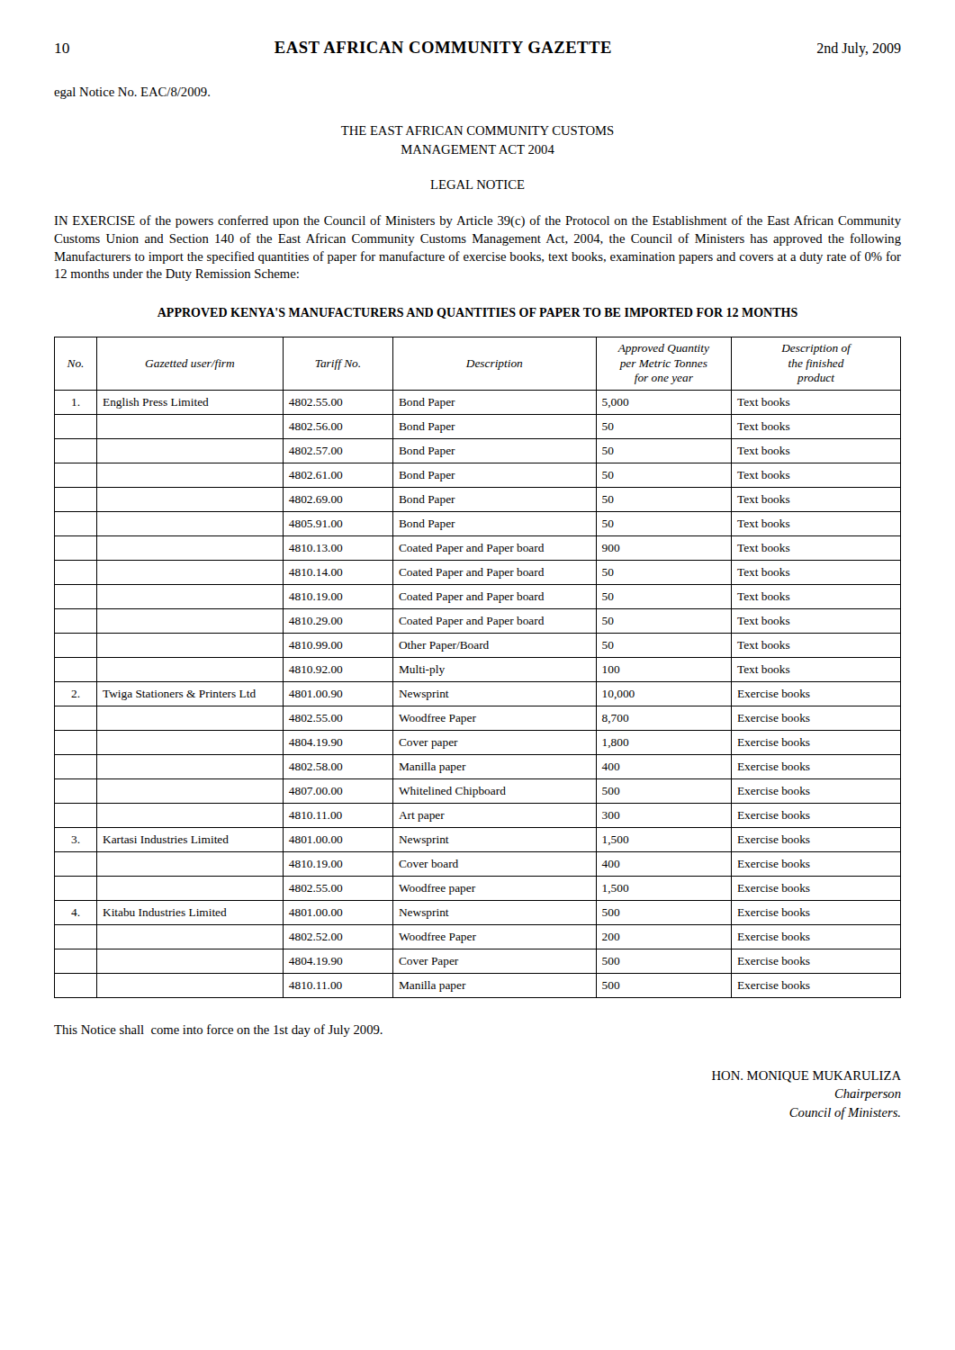10 EAST AFRICAN COMMUNITY GAZETTE 2nd July, 2009
egal Notice No. EAC/8/2009.
THE EAST AFRICAN COMMUNITY CUSTOMS
MANAGEMENT ACT 2004
LEGAL NOTICE
IN EXERCISE of the powers conferred upon the Council of Ministers by Article 39(c) of the Protocol on the Establishment of the East African Community Customs Union and Section 140 of the East African Community Customs Management Act, 2004, the Council of Ministers has approved the following Manufacturers to import the specified quantities of paper for manufacture of exercise books, text books, examination papers and covers at a duty rate of 0% for 12 months under the Duty Remission Scheme:
APPROVED KENYA'S MANUFACTURERS AND QUANTITIES OF PAPER TO BE IMPORTED FOR 12 MONTHS
| No. | Gazetted user/firm | Tariff No. | Description | Approved Quantity per Metric Tonnes for one year | Description of the finished product |
| --- | --- | --- | --- | --- | --- |
| 1. | English Press Limited | 4802.55.00 | Bond Paper | 5,000 | Text books |
| | | 4802.56.00 | Bond Paper | 50 | Text books |
| | | 4802.57.00 | Bond Paper | 50 | Text books |
| | | 4802.61.00 | Bond Paper | 50 | Text books |
| | | 4802.69.00 | Bond Paper | 50 | Text books |
| | | 4805.91.00 | Bond Paper | 50 | Text books |
| | | 4810.13.00 | Coated Paper and Paper board | 900 | Text books |
| | | 4810.14.00 | Coated Paper and Paper board | 50 | Text books |
| | | 4810.19.00 | Coated Paper and Paper board | 50 | Text books |
| | | 4810.29.00 | Coated Paper and Paper board | 50 | Text books |
| | | 4810.99.00 | Other Paper/Board | 50 | Text books |
| | | 4810.92.00 | Multi-ply | 100 | Text books |
| 2. | Twiga Stationers & Printers Ltd | 4801.00.90 | Newsprint | 10,000 | Exercise books |
| | | 4802.55.00 | Woodfree Paper | 8,700 | Exercise books |
| | | 4804.19.90 | Cover paper | 1,800 | Exercise books |
| | | 4802.58.00 | Manilla paper | 400 | Exercise books |
| | | 4807.00.00 | Whitelined Chipboard | 500 | Exercise books |
| | | 4810.11.00 | Art paper | 300 | Exercise books |
| 3. | Kartasi Industries Limited | 4801.00.00 | Newsprint | 1,500 | Exercise books |
| | | 4810.19.00 | Cover board | 400 | Exercise books |
| | | 4802.55.00 | Woodfree paper | 1,500 | Exercise books |
| 4. | Kitabu Industries Limited | 4801.00.00 | Newsprint | 500 | Exercise books |
| | | 4802.52.00 | Woodfree Paper | 200 | Exercise books |
| | | 4804.19.90 | Cover Paper | 500 | Exercise books |
| | | 4810.11.00 | Manilla paper | 500 | Exercise books |
This Notice shall come into force on the 1st day of July 2009.
HON. MONIQUE MUKARULIZA
Chairperson
Council of Ministers.